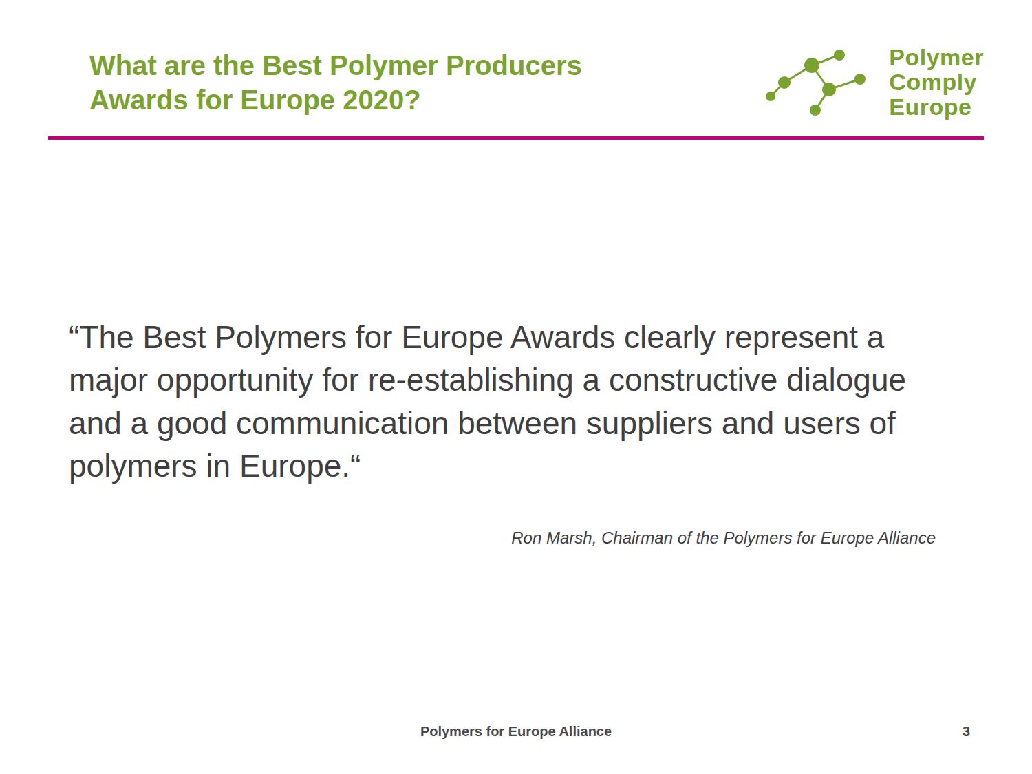What are the Best Polymer Producers
Awards for Europe 2020?
Polymer
Comply
Europe
“The Best Polymers for Europe Awards clearly represent a major opportunity for re-establishing a constructive dialogue and a good communication between suppliers and users of polymers in Europe.“
Ron Marsh, Chairman of the Polymers for Europe Alliance
Polymers for Europe Alliance
3